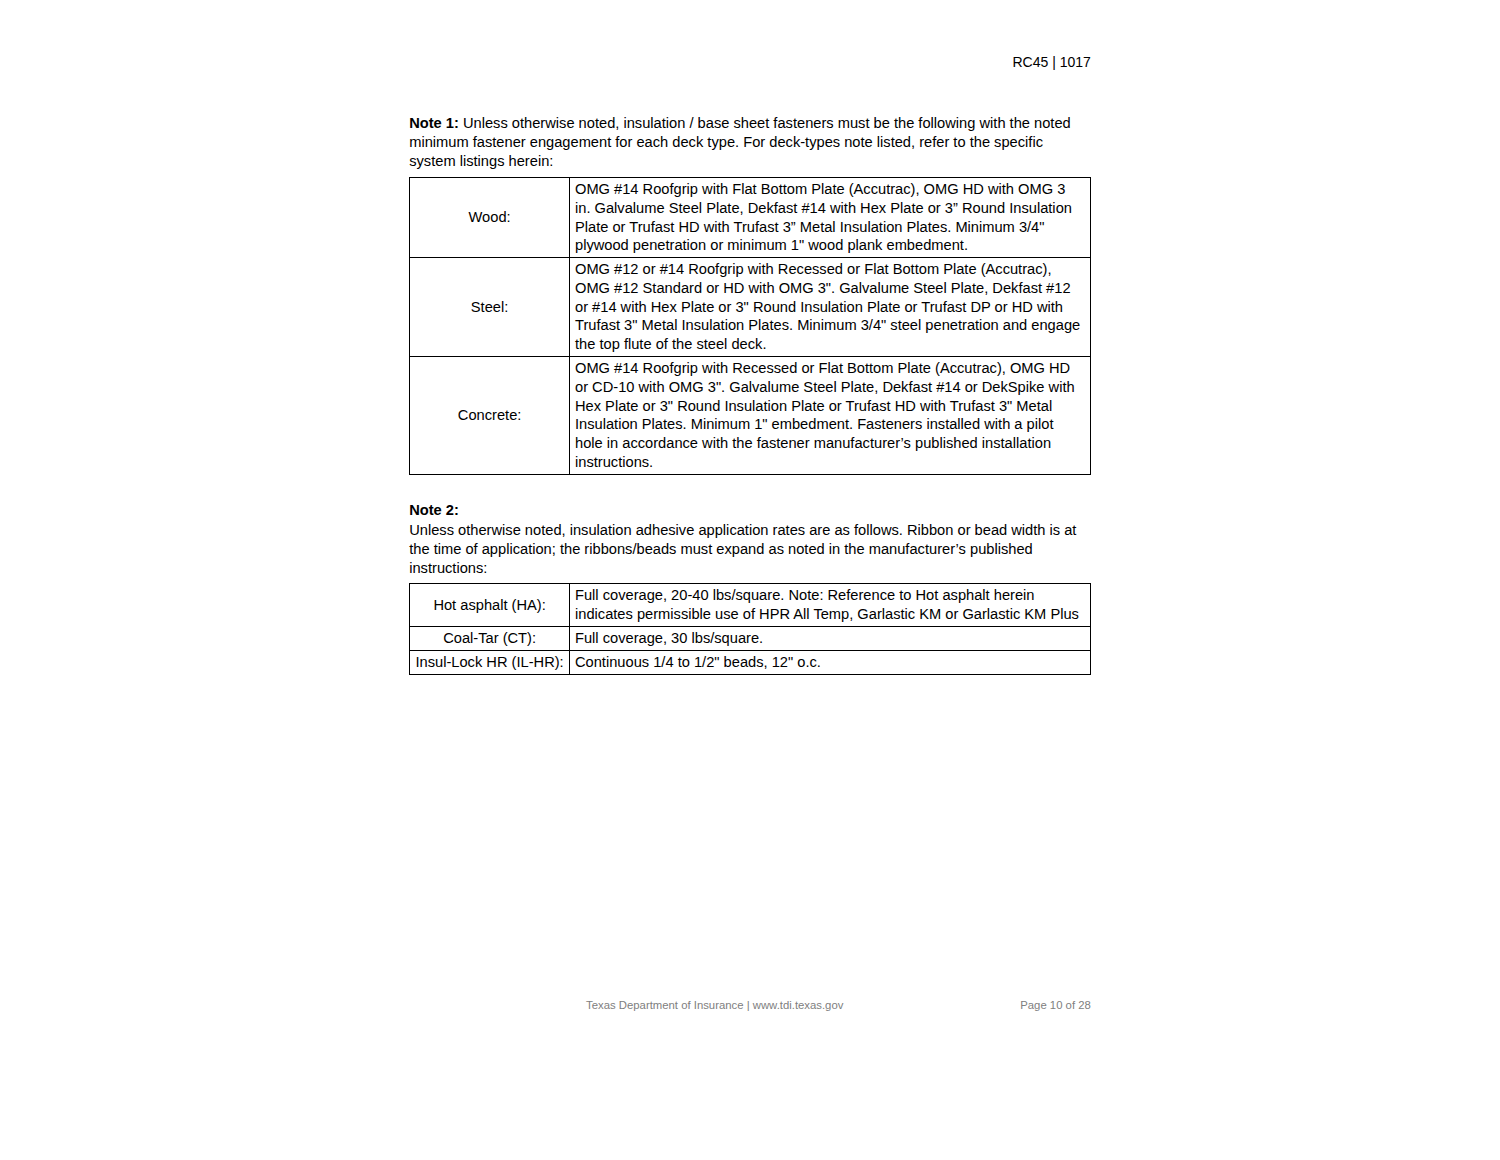RC45 | 1017
Note 1: Unless otherwise noted, insulation / base sheet fasteners must be the following with the noted minimum fastener engagement for each deck type. For deck-types note listed, refer to the specific system listings herein:
| Wood: | OMG #14 Roofgrip with Flat Bottom Plate (Accutrac), OMG HD with OMG 3 in. Galvalume Steel Plate, Dekfast #14 with Hex Plate or 3” Round Insulation Plate or Trufast HD with Trufast 3” Metal Insulation Plates. Minimum 3/4" plywood penetration or minimum 1" wood plank embedment. |
| Steel: | OMG #12 or #14 Roofgrip with Recessed or Flat Bottom Plate (Accutrac), OMG #12 Standard or HD with OMG 3". Galvalume Steel Plate, Dekfast #12 or #14 with Hex Plate or 3" Round Insulation Plate or Trufast DP or HD with Trufast 3" Metal Insulation Plates. Minimum 3/4" steel penetration and engage the top flute of the steel deck. |
| Concrete: | OMG #14 Roofgrip with Recessed or Flat Bottom Plate (Accutrac), OMG HD or CD-10 with OMG 3". Galvalume Steel Plate, Dekfast #14 or DekSpike with Hex Plate or 3" Round Insulation Plate or Trufast HD with Trufast 3" Metal Insulation Plates. Minimum 1" embedment. Fasteners installed with a pilot hole in accordance with the fastener manufacturer’s published installation instructions. |
Note 2:
Unless otherwise noted, insulation adhesive application rates are as follows. Ribbon or bead width is at the time of application; the ribbons/beads must expand as noted in the manufacturer’s published instructions:
| Hot asphalt (HA): | Full coverage, 20-40 lbs/square. Note: Reference to Hot asphalt herein indicates permissible use of HPR All Temp, Garlastic KM or Garlastic KM Plus |
| Coal-Tar (CT): | Full coverage, 30 lbs/square. |
| Insul-Lock HR (IL-HR): | Continuous 1/4 to 1/2" beads, 12" o.c. |
Texas Department of Insurance | www.tdi.texas.gov
Page 10 of 28